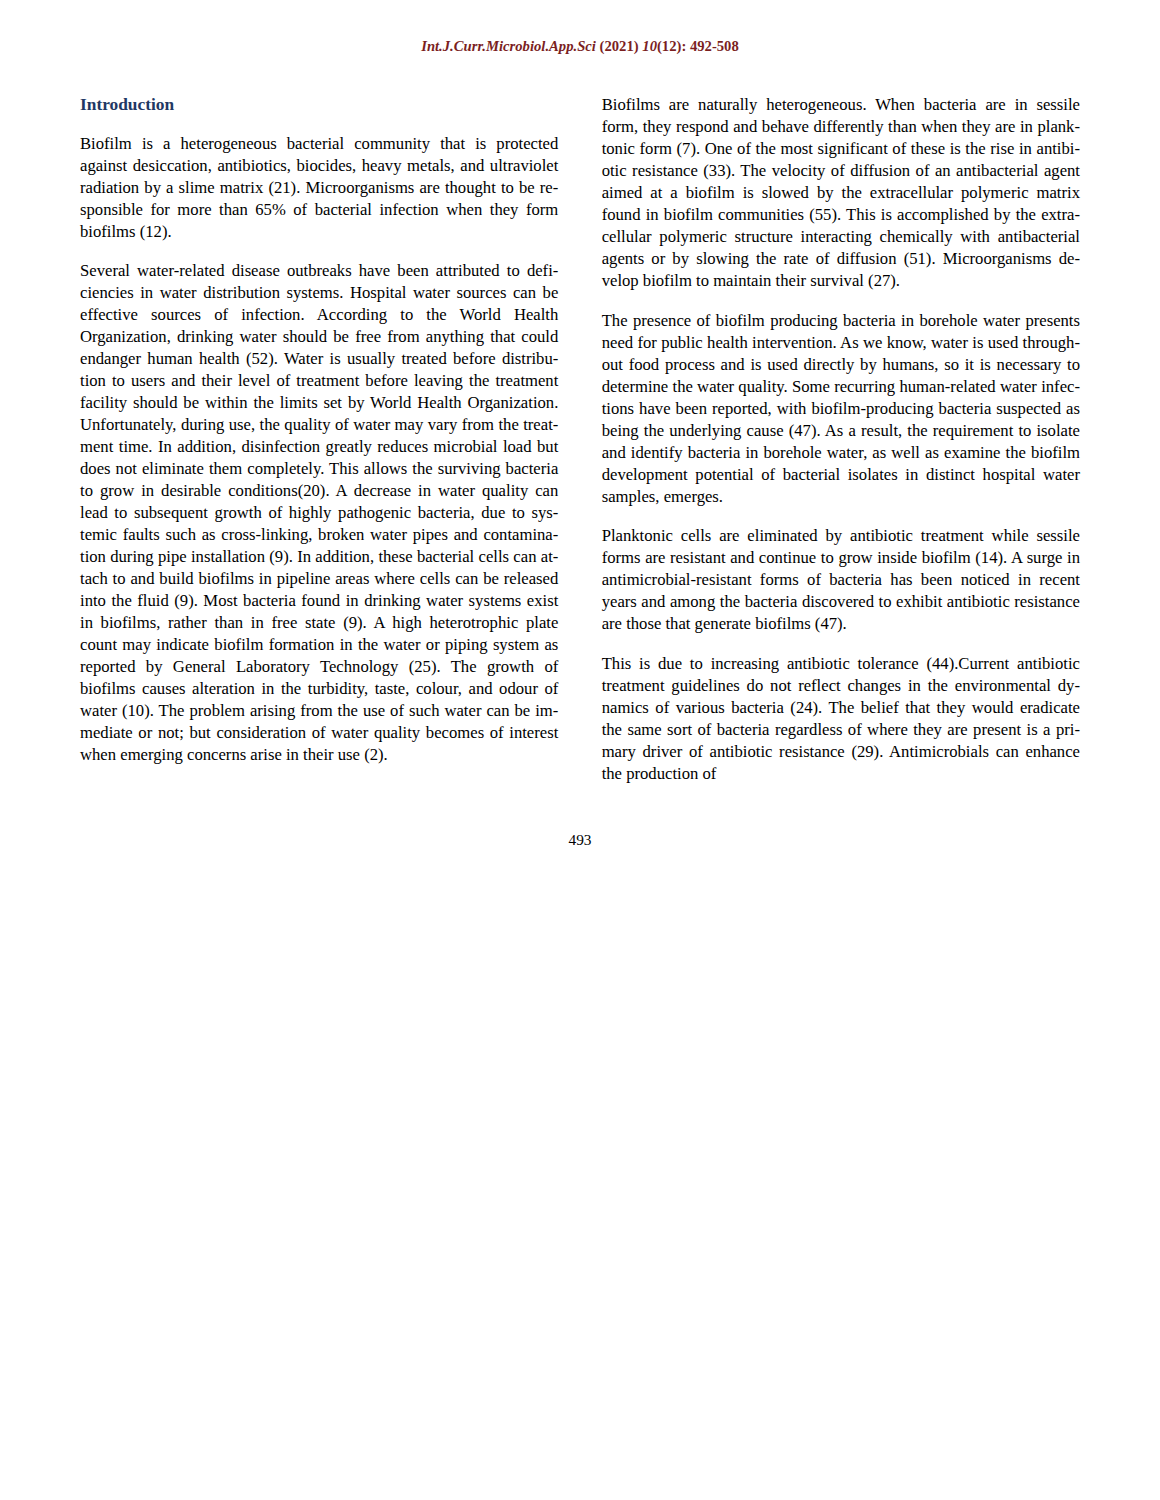Int.J.Curr.Microbiol.App.Sci (2021) 10(12): 492-508
Introduction
Biofilm is a heterogeneous bacterial community that is protected against desiccation, antibiotics, biocides, heavy metals, and ultraviolet radiation by a slime matrix (21). Microorganisms are thought to be responsible for more than 65% of bacterial infection when they form biofilms (12).
Several water-related disease outbreaks have been attributed to deficiencies in water distribution systems. Hospital water sources can be effective sources of infection. According to the World Health Organization, drinking water should be free from anything that could endanger human health (52). Water is usually treated before distribution to users and their level of treatment before leaving the treatment facility should be within the limits set by World Health Organization. Unfortunately, during use, the quality of water may vary from the treatment time. In addition, disinfection greatly reduces microbial load but does not eliminate them completely. This allows the surviving bacteria to grow in desirable conditions(20). A decrease in water quality can lead to subsequent growth of highly pathogenic bacteria, due to systemic faults such as cross-linking, broken water pipes and contamination during pipe installation (9). In addition, these bacterial cells can attach to and build biofilms in pipeline areas where cells can be released into the fluid (9). Most bacteria found in drinking water systems exist in biofilms, rather than in free state (9). A high heterotrophic plate count may indicate biofilm formation in the water or piping system as reported by General Laboratory Technology (25). The growth of biofilms causes alteration in the turbidity, taste, colour, and odour of water (10). The problem arising from the use of such water can be immediate or not; but consideration of water quality becomes of interest when emerging concerns arise in their use (2).
Biofilms are naturally heterogeneous. When bacteria are in sessile form, they respond and behave differently than when they are in planktonic form (7). One of the most significant of these is the rise in antibiotic resistance (33). The velocity of diffusion of an antibacterial agent aimed at a biofilm is slowed by the extracellular polymeric matrix found in biofilm communities (55). This is accomplished by the extracellular polymeric structure interacting chemically with antibacterial agents or by slowing the rate of diffusion (51). Microorganisms develop biofilm to maintain their survival (27).
The presence of biofilm producing bacteria in borehole water presents need for public health intervention. As we know, water is used throughout food process and is used directly by humans, so it is necessary to determine the water quality. Some recurring human-related water infections have been reported, with biofilm-producing bacteria suspected as being the underlying cause (47). As a result, the requirement to isolate and identify bacteria in borehole water, as well as examine the biofilm development potential of bacterial isolates in distinct hospital water samples, emerges.
Planktonic cells are eliminated by antibiotic treatment while sessile forms are resistant and continue to grow inside biofilm (14). A surge in antimicrobial-resistant forms of bacteria has been noticed in recent years and among the bacteria discovered to exhibit antibiotic resistance are those that generate biofilms (47).
This is due to increasing antibiotic tolerance (44).Current antibiotic treatment guidelines do not reflect changes in the environmental dynamics of various bacteria (24). The belief that they would eradicate the same sort of bacteria regardless of where they are present is a primary driver of antibiotic resistance (29). Antimicrobials can enhance the production of
493